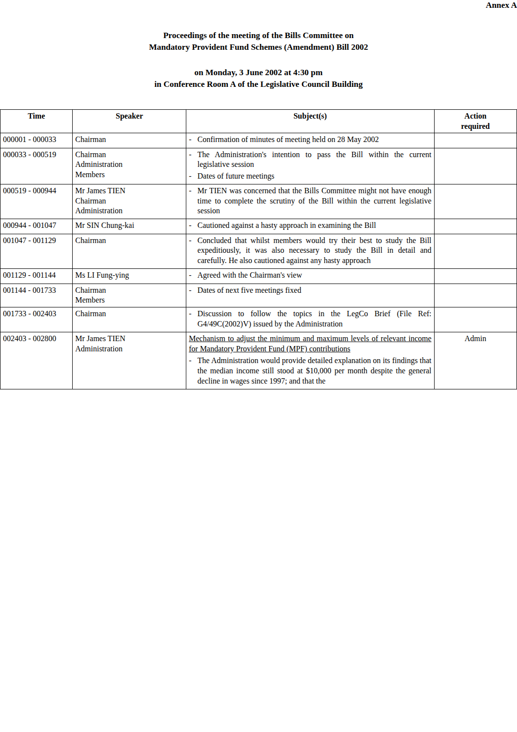Annex A
Proceedings of the meeting of the Bills Committee on
Mandatory Provident Fund Schemes (Amendment) Bill 2002
on Monday, 3 June 2002 at 4:30 pm
in Conference Room A of the Legislative Council Building
| Time | Speaker | Subject(s) | Action required |
| --- | --- | --- | --- |
| 000001 - 000033 | Chairman | Confirmation of minutes of meeting held on 28 May 2002 | |
| 000033 - 000519 | Chairman Administration Members | The Administration's intention to pass the Bill within the current legislative session Dates of future meetings | |
| 000519 - 000944 | Mr James TIEN Chairman Administration | Mr TIEN was concerned that the Bills Committee might not have enough time to complete the scrutiny of the Bill within the current legislative session | |
| 000944 - 001047 | Mr SIN Chung-kai | Cautioned against a hasty approach in examining the Bill | |
| 001047 - 001129 | Chairman | Concluded that whilst members would try their best to study the Bill expeditiously, it was also necessary to study the Bill in detail and carefully. He also cautioned against any hasty approach | |
| 001129 - 001144 | Ms LI Fung-ying | Agreed with the Chairman's view | |
| 001144 - 001733 | Chairman Members | Dates of next five meetings fixed | |
| 001733 - 002403 | Chairman | Discussion to follow the topics in the LegCo Brief (File Ref: G4/49C(2002)V) issued by the Administration | |
| 002403 - 002800 | Mr James TIEN Administration | Mechanism to adjust the minimum and maximum levels of relevant income for Mandatory Provident Fund (MPF) contributions The Administration would provide detailed explanation on its findings that the median income still stood at $10,000 per month despite the general decline in wages since 1997; and that the | Admin |